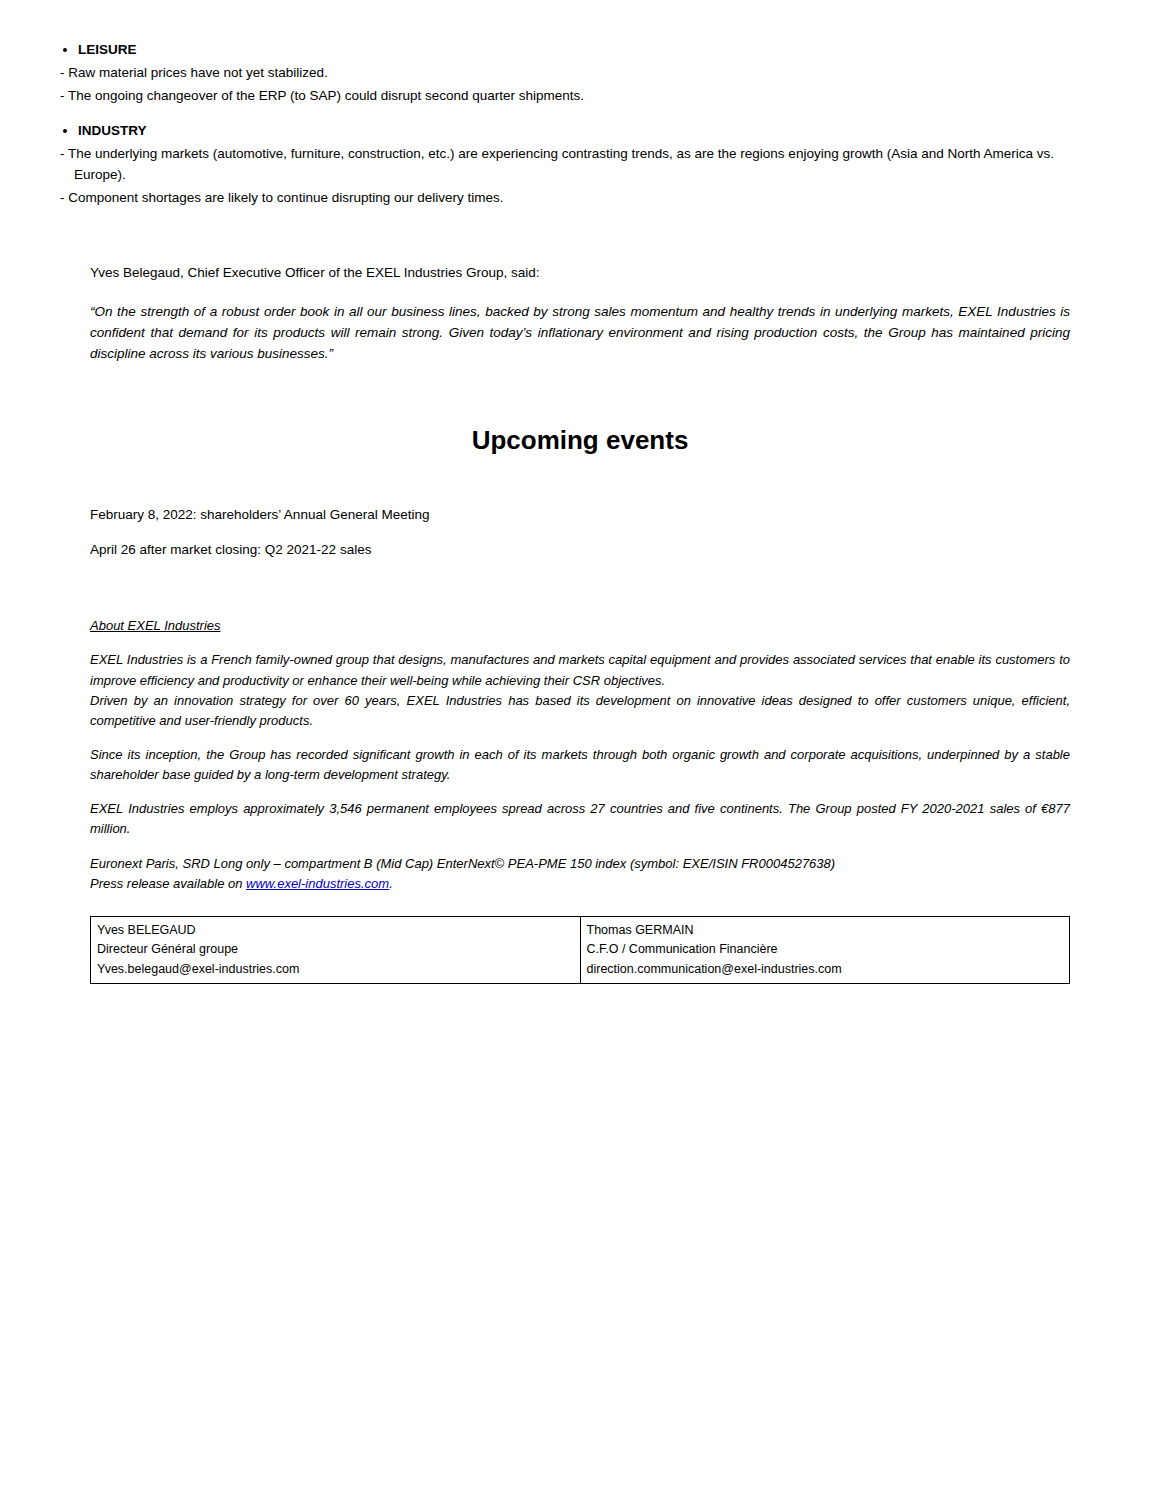LEISURE
Raw material prices have not yet stabilized.
The ongoing changeover of the ERP (to SAP) could disrupt second quarter shipments.
INDUSTRY
The underlying markets (automotive, furniture, construction, etc.) are experiencing contrasting trends, as are the regions enjoying growth (Asia and North America vs. Europe).
Component shortages are likely to continue disrupting our delivery times.
Yves Belegaud, Chief Executive Officer of the EXEL Industries Group, said:
“On the strength of a robust order book in all our business lines, backed by strong sales momentum and healthy trends in underlying markets, EXEL Industries is confident that demand for its products will remain strong. Given today’s inflationary environment and rising production costs, the Group has maintained pricing discipline across its various businesses.”
Upcoming events
February 8, 2022: shareholders’ Annual General Meeting
April 26 after market closing: Q2 2021-22 sales
About EXEL Industries
EXEL Industries is a French family-owned group that designs, manufactures and markets capital equipment and provides associated services that enable its customers to improve efficiency and productivity or enhance their well-being while achieving their CSR objectives.
Driven by an innovation strategy for over 60 years, EXEL Industries has based its development on innovative ideas designed to offer customers unique, efficient, competitive and user-friendly products.
Since its inception, the Group has recorded significant growth in each of its markets through both organic growth and corporate acquisitions, underpinned by a stable shareholder base guided by a long-term development strategy.
EXEL Industries employs approximately 3,546 permanent employees spread across 27 countries and five continents. The Group posted FY 2020-2021 sales of €877 million.
Euronext Paris, SRD Long only – compartment B (Mid Cap) EnterNext© PEA-PME 150 index (symbol: EXE/ISIN FR0004527638)
Press release available on www.exel-industries.com.
| Yves BELEGAUD Directeur Général groupe Yves.belegaud@exel-industries.com | Thomas GERMAIN C.F.O / Communication Financière direction.communication@exel-industries.com |